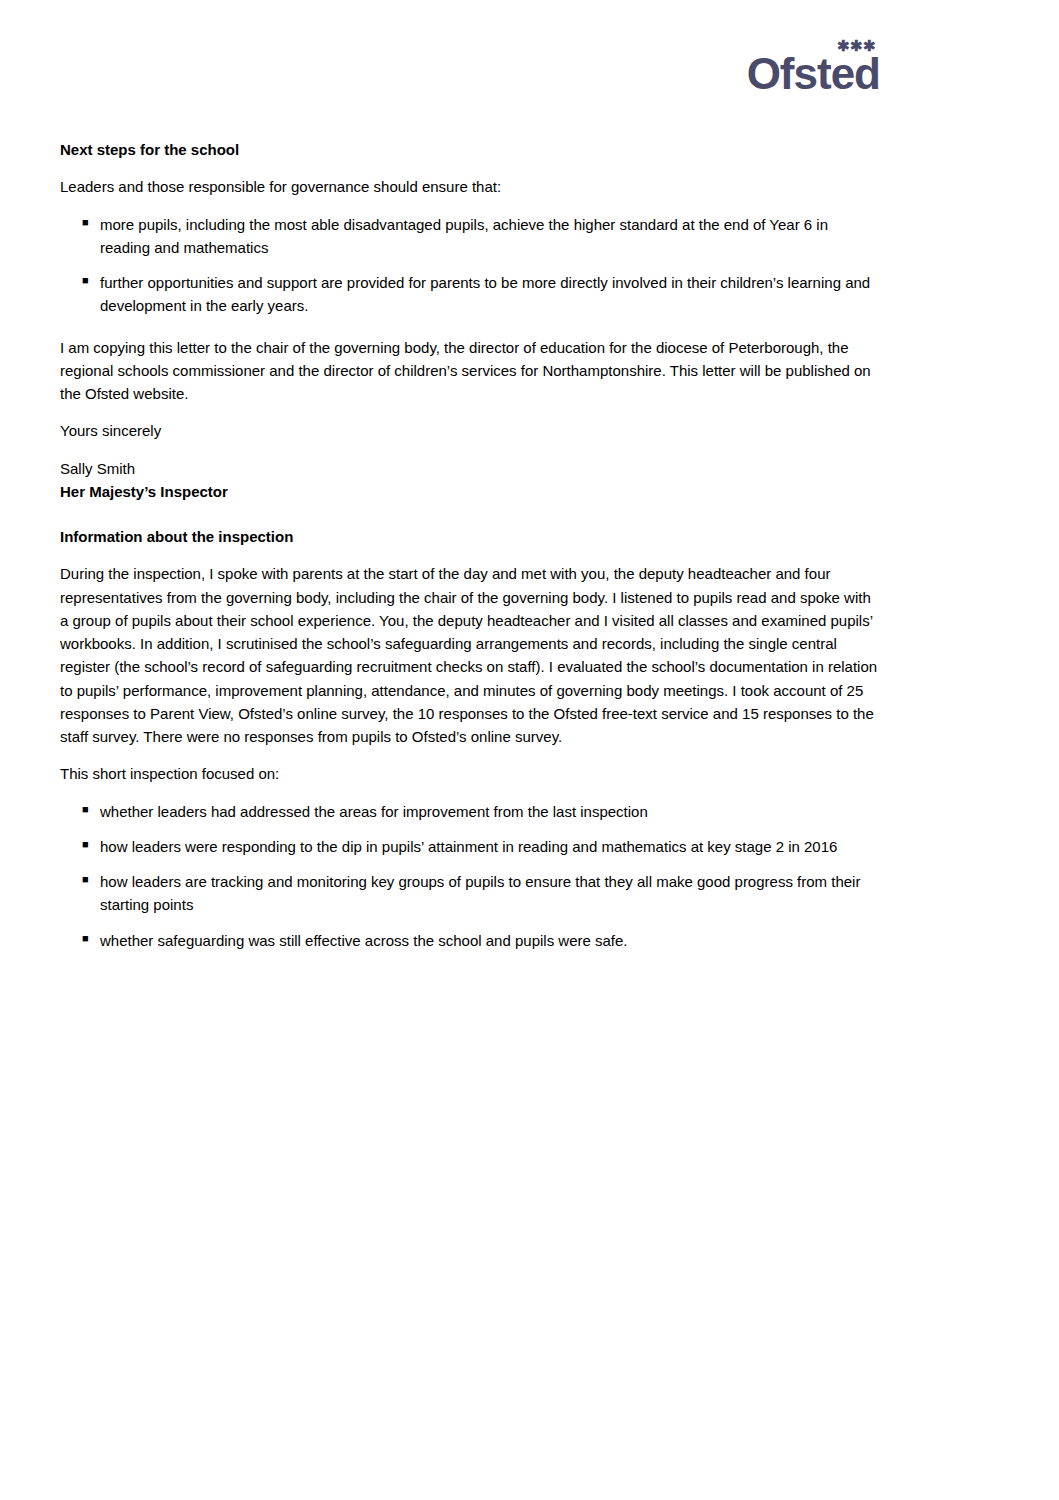✱✱✱Ofsted
Next steps for the school
Leaders and those responsible for governance should ensure that:
more pupils, including the most able disadvantaged pupils, achieve the higher standard at the end of Year 6 in reading and mathematics
further opportunities and support are provided for parents to be more directly involved in their children’s learning and development in the early years.
I am copying this letter to the chair of the governing body, the director of education for the diocese of Peterborough, the regional schools commissioner and the director of children’s services for Northamptonshire. This letter will be published on the Ofsted website.
Yours sincerely
Sally Smith
Her Majesty’s Inspector
Information about the inspection
During the inspection, I spoke with parents at the start of the day and met with you, the deputy headteacher and four representatives from the governing body, including the chair of the governing body. I listened to pupils read and spoke with a group of pupils about their school experience. You, the deputy headteacher and I visited all classes and examined pupils’ workbooks. In addition, I scrutinised the school’s safeguarding arrangements and records, including the single central register (the school’s record of safeguarding recruitment checks on staff). I evaluated the school’s documentation in relation to pupils’ performance, improvement planning, attendance, and minutes of governing body meetings. I took account of 25 responses to Parent View, Ofsted’s online survey, the 10 responses to the Ofsted free-text service and 15 responses to the staff survey. There were no responses from pupils to Ofsted’s online survey.
This short inspection focused on:
whether leaders had addressed the areas for improvement from the last inspection
how leaders were responding to the dip in pupils’ attainment in reading and mathematics at key stage 2 in 2016
how leaders are tracking and monitoring key groups of pupils to ensure that they all make good progress from their starting points
whether safeguarding was still effective across the school and pupils were safe.